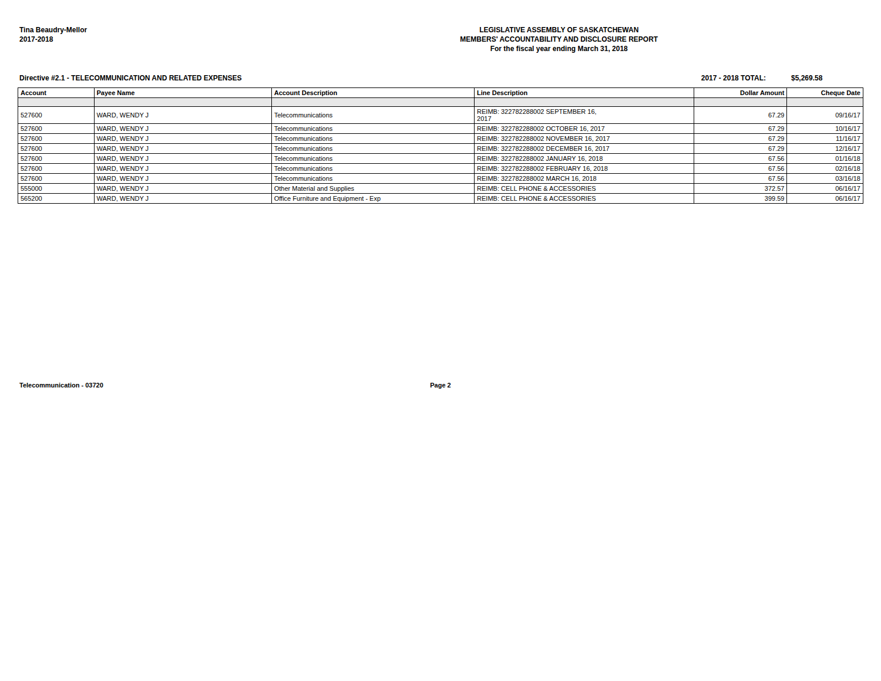| Tina Beaudry-Mellor 2017-2018 | LEGISLATIVE ASSEMBLY OF SASKATCHEWAN MEMBERS' ACCOUNTABILITY AND DISCLOSURE REPORT For the fiscal year ending March 31, 2018 |
| Directive #2.1 - TELECOMMUNICATION AND RELATED EXPENSES | 2017 - 2018 TOTAL: | $5,269.58 |
| Account | Payee Name | Account Description | Line Description | Dollar Amount | Cheque Date |
| --- | --- | --- | --- | --- | --- |
| 527600 | WARD, WENDY J | Telecommunications | REIMB: 322782288002 SEPTEMBER 16, 2017 | 67.29 | 09/16/17 |
| 527600 | WARD, WENDY J | Telecommunications | REIMB: 322782288002 OCTOBER 16, 2017 | 67.29 | 10/16/17 |
| 527600 | WARD, WENDY J | Telecommunications | REIMB: 322782288002 NOVEMBER 16, 2017 | 67.29 | 11/16/17 |
| 527600 | WARD, WENDY J | Telecommunications | REIMB: 322782288002 DECEMBER 16, 2017 | 67.29 | 12/16/17 |
| 527600 | WARD, WENDY J | Telecommunications | REIMB: 322782288002 JANUARY 16, 2018 | 67.56 | 01/16/18 |
| 527600 | WARD, WENDY J | Telecommunications | REIMB: 322782288002 FEBRUARY 16, 2018 | 67.56 | 02/16/18 |
| 527600 | WARD, WENDY J | Telecommunications | REIMB: 322782288002 MARCH 16, 2018 | 67.56 | 03/16/18 |
| 555000 | WARD, WENDY J | Other Material and Supplies | REIMB: CELL PHONE & ACCESSORIES | 372.57 | 06/16/17 |
| 565200 | WARD, WENDY J | Office Furniture and Equipment - Exp | REIMB: CELL PHONE & ACCESSORIES | 399.59 | 06/16/17 |
| Telecommunication - 03720 | Page 2 | |